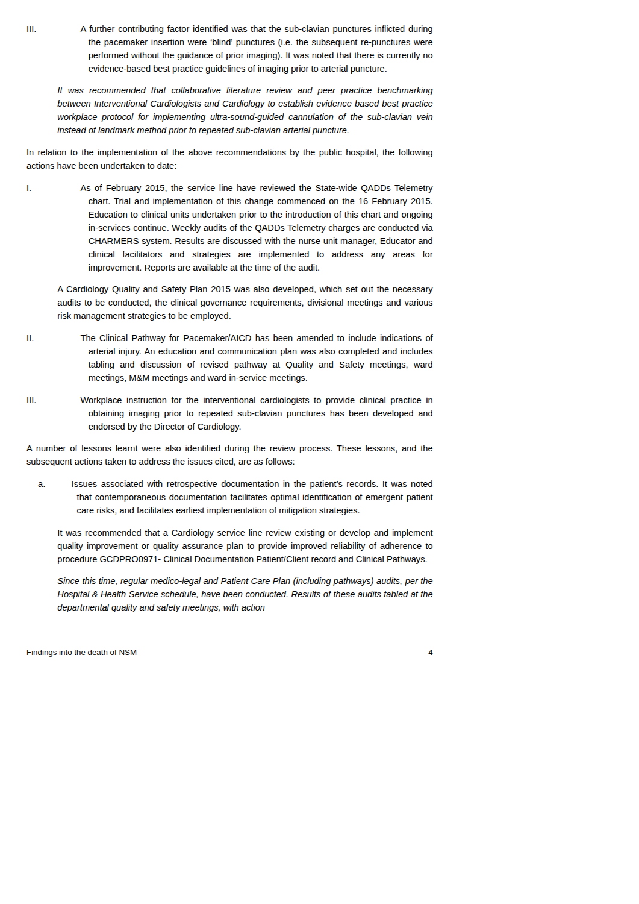III. A further contributing factor identified was that the sub-clavian punctures inflicted during the pacemaker insertion were ‘blind’ punctures (i.e. the subsequent re-punctures were performed without the guidance of prior imaging). It was noted that there is currently no evidence-based best practice guidelines of imaging prior to arterial puncture.
It was recommended that collaborative literature review and peer practice benchmarking between Interventional Cardiologists and Cardiology to establish evidence based best practice workplace protocol for implementing ultra-sound-guided cannulation of the sub-clavian vein instead of landmark method prior to repeated sub-clavian arterial puncture.
In relation to the implementation of the above recommendations by the public hospital, the following actions have been undertaken to date:
I. As of February 2015, the service line have reviewed the State-wide QADDs Telemetry chart. Trial and implementation of this change commenced on the 16 February 2015. Education to clinical units undertaken prior to the introduction of this chart and ongoing in-services continue. Weekly audits of the QADDs Telemetry charges are conducted via CHARMERS system. Results are discussed with the nurse unit manager, Educator and clinical facilitators and strategies are implemented to address any areas for improvement. Reports are available at the time of the audit.
A Cardiology Quality and Safety Plan 2015 was also developed, which set out the necessary audits to be conducted, the clinical governance requirements, divisional meetings and various risk management strategies to be employed.
II. The Clinical Pathway for Pacemaker/AICD has been amended to include indications of arterial injury. An education and communication plan was also completed and includes tabling and discussion of revised pathway at Quality and Safety meetings, ward meetings, M&M meetings and ward in-service meetings.
III. Workplace instruction for the interventional cardiologists to provide clinical practice in obtaining imaging prior to repeated sub-clavian punctures has been developed and endorsed by the Director of Cardiology.
A number of lessons learnt were also identified during the review process. These lessons, and the subsequent actions taken to address the issues cited, are as follows:
a. Issues associated with retrospective documentation in the patient’s records. It was noted that contemporaneous documentation facilitates optimal identification of emergent patient care risks, and facilitates earliest implementation of mitigation strategies.
It was recommended that a Cardiology service line review existing or develop and implement quality improvement or quality assurance plan to provide improved reliability of adherence to procedure GCDPRO0971- Clinical Documentation Patient/Client record and Clinical Pathways.
Since this time, regular medico-legal and Patient Care Plan (including pathways) audits, per the Hospital & Health Service schedule, have been conducted. Results of these audits tabled at the departmental quality and safety meetings, with action
Findings into the death of NSM 4